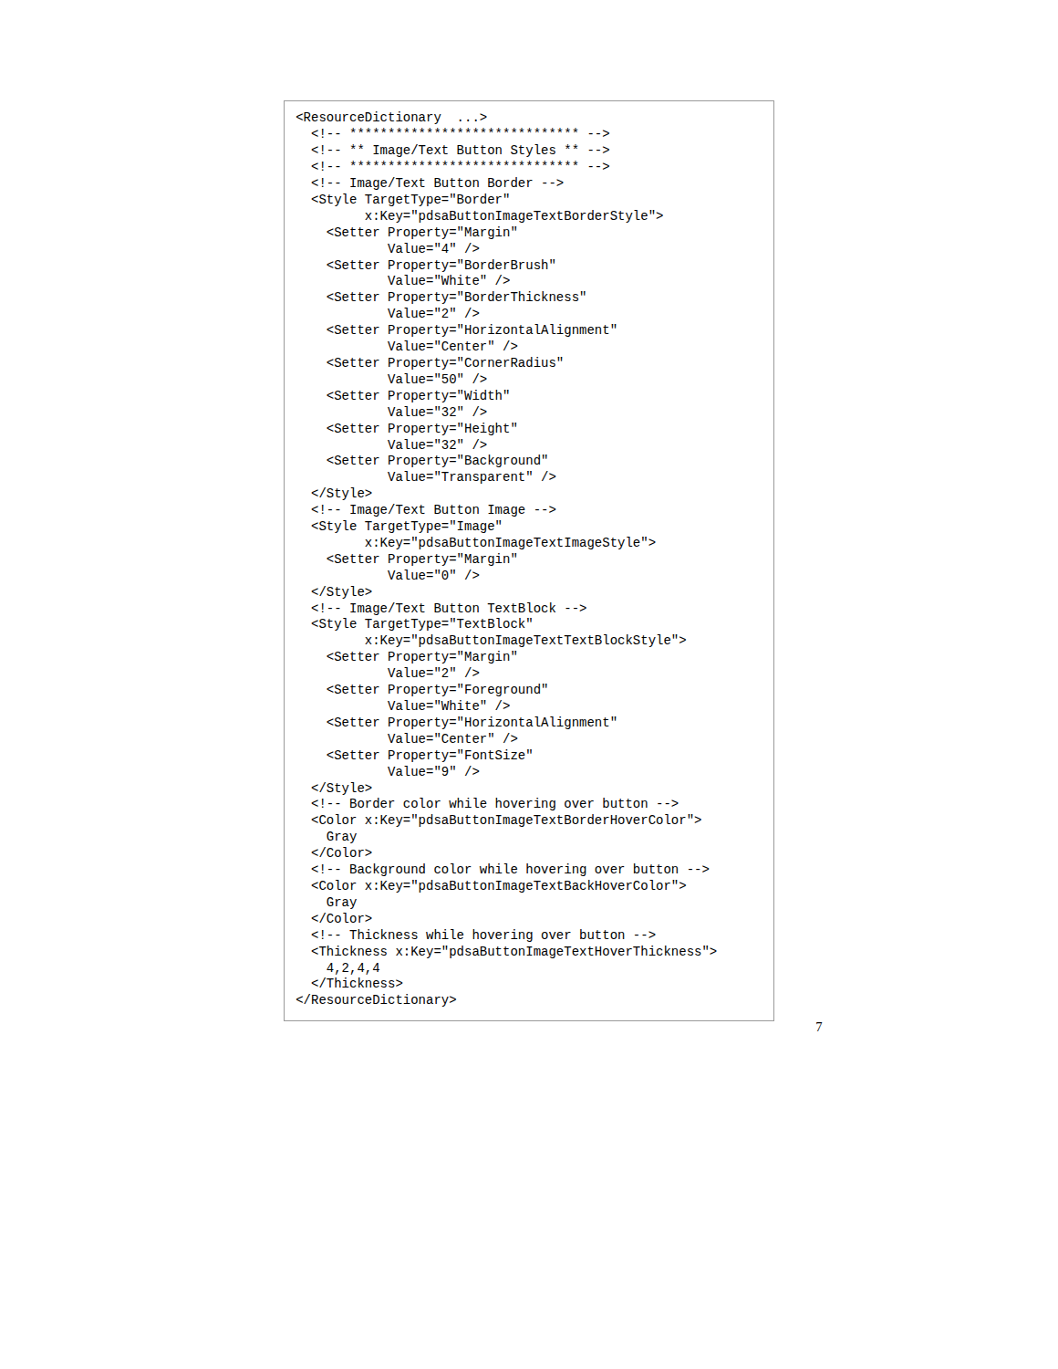<ResourceDictionary  ...>
  <!-- ****************************** -->
  <!-- ** Image/Text Button Styles ** -->
  <!-- ****************************** -->
  <!-- Image/Text Button Border -->
  <Style TargetType="Border"
         x:Key="pdsaButtonImageTextBorderStyle">
    <Setter Property="Margin"
            Value="4" />
    <Setter Property="BorderBrush"
            Value="White" />
    <Setter Property="BorderThickness"
            Value="2" />
    <Setter Property="HorizontalAlignment"
            Value="Center" />
    <Setter Property="CornerRadius"
            Value="50" />
    <Setter Property="Width"
            Value="32" />
    <Setter Property="Height"
            Value="32" />
    <Setter Property="Background"
            Value="Transparent" />
  </Style>
  <!-- Image/Text Button Image -->
  <Style TargetType="Image"
         x:Key="pdsaButtonImageTextImageStyle">
    <Setter Property="Margin"
            Value="0" />
  </Style>
  <!-- Image/Text Button TextBlock -->
  <Style TargetType="TextBlock"
         x:Key="pdsaButtonImageTextTextBlockStyle">
    <Setter Property="Margin"
            Value="2" />
    <Setter Property="Foreground"
            Value="White" />
    <Setter Property="HorizontalAlignment"
            Value="Center" />
    <Setter Property="FontSize"
            Value="9" />
  </Style>
  <!-- Border color while hovering over button -->
  <Color x:Key="pdsaButtonImageTextBorderHoverColor">
    Gray
  </Color>
  <!-- Background color while hovering over button -->
  <Color x:Key="pdsaButtonImageTextBackHoverColor">
    Gray
  </Color>
  <!-- Thickness while hovering over button -->
  <Thickness x:Key="pdsaButtonImageTextHoverThickness">
    4,2,4,4
  </Thickness>
</ResourceDictionary>
7